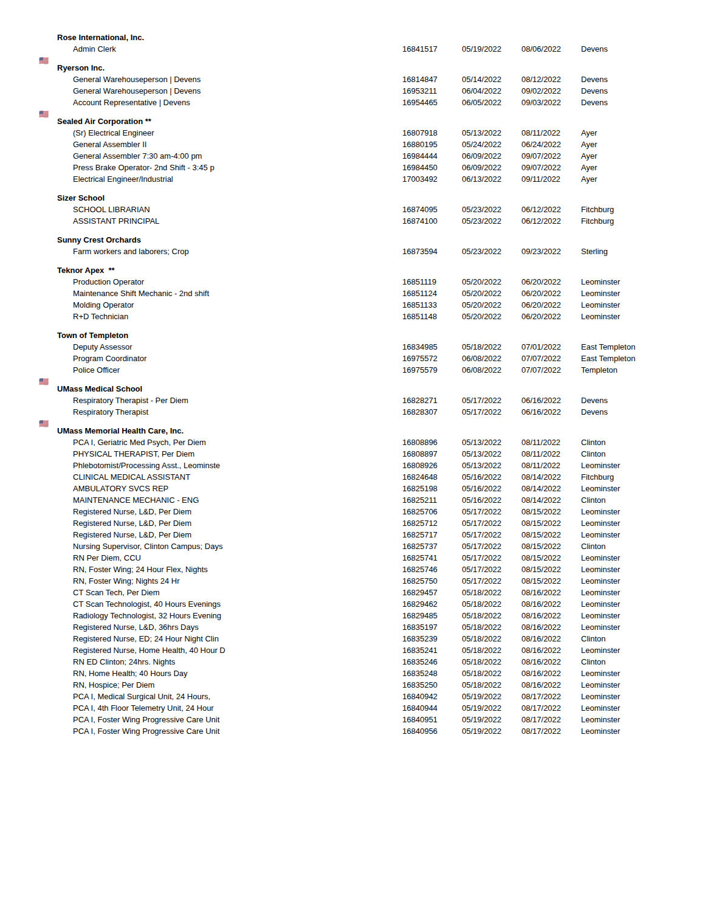| | Rose International, Inc. |
| | Admin Clerk | 16841517 | 05/19/2022 | 08/06/2022 | Devens |
| 🇺🇸 | Ryerson Inc. |
| | General Warehouseperson / Devens | 16814847 | 05/14/2022 | 08/12/2022 | Devens |
| | General Warehouseperson / Devens | 16953211 | 06/04/2022 | 09/02/2022 | Devens |
| | Account Representative / Devens | 16954465 | 06/05/2022 | 09/03/2022 | Devens |
| 🇺🇸 | Sealed Air Corporation ** |
| | (Sr) Electrical Engineer | 16807918 | 05/13/2022 | 08/11/2022 | Ayer |
| | General Assembler II | 16880195 | 05/24/2022 | 06/24/2022 | Ayer |
| | General Assembler 7:30 am-4:00 pm | 16984444 | 06/09/2022 | 09/07/2022 | Ayer |
| | Press Brake Operator- 2nd Shift - 3:45 p | 16984450 | 06/09/2022 | 09/07/2022 | Ayer |
| | Electrical Engineer/Industrial | 17003492 | 06/13/2022 | 09/11/2022 | Ayer |
| | Sizer School |
| | SCHOOL LIBRARIAN | 16874095 | 05/23/2022 | 06/12/2022 | Fitchburg |
| | ASSISTANT PRINCIPAL | 16874100 | 05/23/2022 | 06/12/2022 | Fitchburg |
| | Sunny Crest Orchards |
| | Farm workers and laborers; Crop | 16873594 | 05/23/2022 | 09/23/2022 | Sterling |
| | Teknor Apex ** |
| | Production Operator | 16851119 | 05/20/2022 | 06/20/2022 | Leominster |
| | Maintenance Shift Mechanic - 2nd shift | 16851124 | 05/20/2022 | 06/20/2022 | Leominster |
| | Molding Operator | 16851133 | 05/20/2022 | 06/20/2022 | Leominster |
| | R+D Technician | 16851148 | 05/20/2022 | 06/20/2022 | Leominster |
| | Town of Templeton |
| | Deputy Assessor | 16834985 | 05/18/2022 | 07/01/2022 | East Templeton |
| | Program Coordinator | 16975572 | 06/08/2022 | 07/07/2022 | East Templeton |
| | Police Officer | 16975579 | 06/08/2022 | 07/07/2022 | Templeton |
| 🇺🇸 | UMass Medical School |
| | Respiratory Therapist - Per Diem | 16828271 | 05/17/2022 | 06/16/2022 | Devens |
| | Respiratory Therapist | 16828307 | 05/17/2022 | 06/16/2022 | Devens |
| 🇺🇸 | UMass Memorial Health Care, Inc. |
| | PCA I, Geriatric Med Psych, Per Diem | 16808896 | 05/13/2022 | 08/11/2022 | Clinton |
| | PHYSICAL THERAPIST, Per Diem | 16808897 | 05/13/2022 | 08/11/2022 | Clinton |
| | Phlebotomist/Processing Asst., Leominste | 16808926 | 05/13/2022 | 08/11/2022 | Leominster |
| | CLINICAL MEDICAL ASSISTANT | 16824648 | 05/16/2022 | 08/14/2022 | Fitchburg |
| | AMBULATORY SVCS REP | 16825198 | 05/16/2022 | 08/14/2022 | Leominster |
| | MAINTENANCE MECHANIC - ENG | 16825211 | 05/16/2022 | 08/14/2022 | Clinton |
| | Registered Nurse, L&D, Per Diem | 16825706 | 05/17/2022 | 08/15/2022 | Leominster |
| | Registered Nurse, L&D, Per Diem | 16825712 | 05/17/2022 | 08/15/2022 | Leominster |
| | Registered Nurse, L&D, Per Diem | 16825717 | 05/17/2022 | 08/15/2022 | Leominster |
| | Nursing Supervisor, Clinton Campus; Days | 16825737 | 05/17/2022 | 08/15/2022 | Clinton |
| | RN Per Diem, CCU | 16825741 | 05/17/2022 | 08/15/2022 | Leominster |
| | RN, Foster Wing; 24 Hour Flex, Nights | 16825746 | 05/17/2022 | 08/15/2022 | Leominster |
| | RN, Foster Wing; Nights 24 Hr | 16825750 | 05/17/2022 | 08/15/2022 | Leominster |
| | CT Scan Tech, Per Diem | 16829457 | 05/18/2022 | 08/16/2022 | Leominster |
| | CT Scan Technologist, 40 Hours Evenings | 16829462 | 05/18/2022 | 08/16/2022 | Leominster |
| | Radiology Technologist, 32 Hours Evening | 16829485 | 05/18/2022 | 08/16/2022 | Leominster |
| | Registered Nurse, L&D, 36hrs Days | 16835197 | 05/18/2022 | 08/16/2022 | Leominster |
| | Registered Nurse, ED; 24 Hour Night Clin | 16835239 | 05/18/2022 | 08/16/2022 | Clinton |
| | Registered Nurse, Home Health, 40 Hour D | 16835241 | 05/18/2022 | 08/16/2022 | Leominster |
| | RN ED Clinton; 24hrs. Nights | 16835246 | 05/18/2022 | 08/16/2022 | Clinton |
| | RN, Home Health; 40 Hours Day | 16835248 | 05/18/2022 | 08/16/2022 | Leominster |
| | RN, Hospice; Per Diem | 16835250 | 05/18/2022 | 08/16/2022 | Leominster |
| | PCA I, Medical Surgical Unit, 24 Hours, | 16840942 | 05/19/2022 | 08/17/2022 | Leominster |
| | PCA I, 4th Floor Telemetry Unit, 24 Hour | 16840944 | 05/19/2022 | 08/17/2022 | Leominster |
| | PCA I, Foster Wing Progressive Care Unit | 16840951 | 05/19/2022 | 08/17/2022 | Leominster |
| | PCA I, Foster Wing Progressive Care Unit | 16840956 | 05/19/2022 | 08/17/2022 | Leominster |